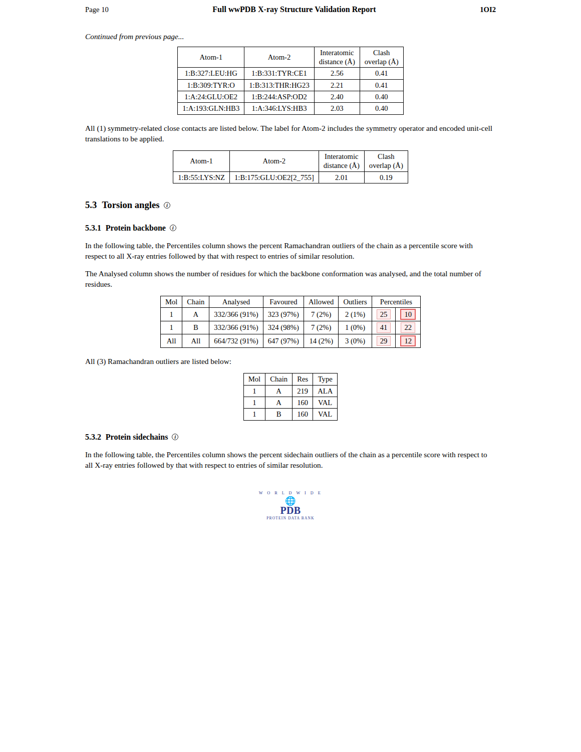Page 10
Full wwPDB X-ray Structure Validation Report
1OI2
Continued from previous page...
| Atom-1 | Atom-2 | Interatomic distance (Å) | Clash overlap (Å) |
| --- | --- | --- | --- |
| 1:B:327:LEU:HG | 1:B:331:TYR:CE1 | 2.56 | 0.41 |
| 1:B:309:TYR:O | 1:B:313:THR:HG23 | 2.21 | 0.41 |
| 1:A:24:GLU:OE2 | 1:B:244:ASP:OD2 | 2.40 | 0.40 |
| 1:A:193:GLN:HB3 | 1:A:346:LYS:HB3 | 2.03 | 0.40 |
All (1) symmetry-related close contacts are listed below. The label for Atom-2 includes the symmetry operator and encoded unit-cell translations to be applied.
| Atom-1 | Atom-2 | Interatomic distance (Å) | Clash overlap (Å) |
| --- | --- | --- | --- |
| 1:B:55:LYS:NZ | 1:B:175:GLU:OE2[2_755] | 2.01 | 0.19 |
5.3 Torsion angles i
5.3.1 Protein backbone i
In the following table, the Percentiles column shows the percent Ramachandran outliers of the chain as a percentile score with respect to all X-ray entries followed by that with respect to entries of similar resolution.
The Analysed column shows the number of residues for which the backbone conformation was analysed, and the total number of residues.
| Mol | Chain | Analysed | Favoured | Allowed | Outliers | Percentiles |
| --- | --- | --- | --- | --- | --- | --- |
| 1 | A | 332/366 (91%) | 323 (97%) | 7 (2%) | 2 (1%) | 25 | 10 |
| 1 | B | 332/366 (91%) | 324 (98%) | 7 (2%) | 1 (0%) | 41 | 22 |
| All | All | 664/732 (91%) | 647 (97%) | 14 (2%) | 3 (0%) | 29 | 12 |
All (3) Ramachandran outliers are listed below:
| Mol | Chain | Res | Type |
| --- | --- | --- | --- |
| 1 | A | 219 | ALA |
| 1 | A | 160 | VAL |
| 1 | B | 160 | VAL |
5.3.2 Protein sidechains i
In the following table, the Percentiles column shows the percent sidechain outliers of the chain as a percentile score with respect to all X-ray entries followed by that with respect to entries of similar resolution.
W O R L D W I D E
🌐
PDB
PROTEIN DATA BANK